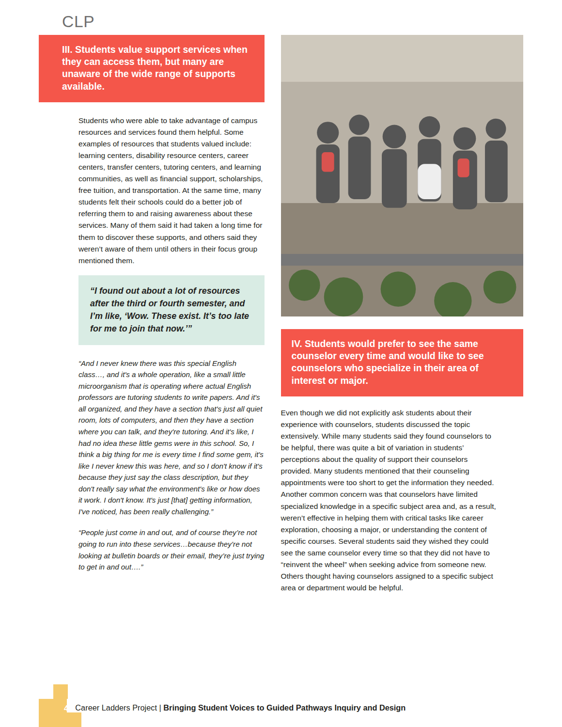CLP
III. Students value support services when they can access them, but many are unaware of the wide range of supports available.
Students who were able to take advantage of campus resources and services found them helpful. Some examples of resources that students valued include: learning centers, disability resource centers, career centers, transfer centers, tutoring centers, and learning communities, as well as financial support, scholarships, free tuition, and transportation. At the same time, many students felt their schools could do a better job of referring them to and raising awareness about these services. Many of them said it had taken a long time for them to discover these supports, and others said they weren’t aware of them until others in their focus group mentioned them.
“I found out about a lot of resources after the third or fourth semester, and I’m like, ‘Wow. These exist. It’s too late for me to join that now.’”
“And I never knew there was this special English class…, and it's a whole operation, like a small little microorganism that is operating where actual English professors are tutoring students to write papers. And it's all organized, and they have a section that's just all quiet room, lots of computers, and then they have a section where you can talk, and they're tutoring. And it's like, I had no idea these little gems were in this school. So, I think a big thing for me is every time I find some gem, it's like I never knew this was here, and so I don't know if it's because they just say the class description, but they don't really say what the environment's like or how does it work. I don't know. It's just [that] getting information, I've noticed, has been really challenging.”
“People just come in and out, and of course they’re not going to run into these services…because they’re not looking at bulletin boards or their email, they’re just trying to get in and out….”
IV. Students would prefer to see the same counselor every time and would like to see counselors who specialize in their area of interest or major.
Even though we did not explicitly ask students about their experience with counselors, students discussed the topic extensively. While many students said they found counselors to be helpful, there was quite a bit of variation in students’ perceptions about the quality of support their counselors provided. Many students mentioned that their counseling appointments were too short to get the information they needed. Another common concern was that counselors have limited specialized knowledge in a specific subject area and, as a result, weren’t effective in helping them with critical tasks like career exploration, choosing a major, or understanding the content of specific courses. Several students said they wished they could see the same counselor every time so that they did not have to “reinvent the wheel” when seeking advice from someone new. Others thought having counselors assigned to a specific subject area or department would be helpful.
4 Career Ladders Project | Bringing Student Voices to Guided Pathways Inquiry and Design